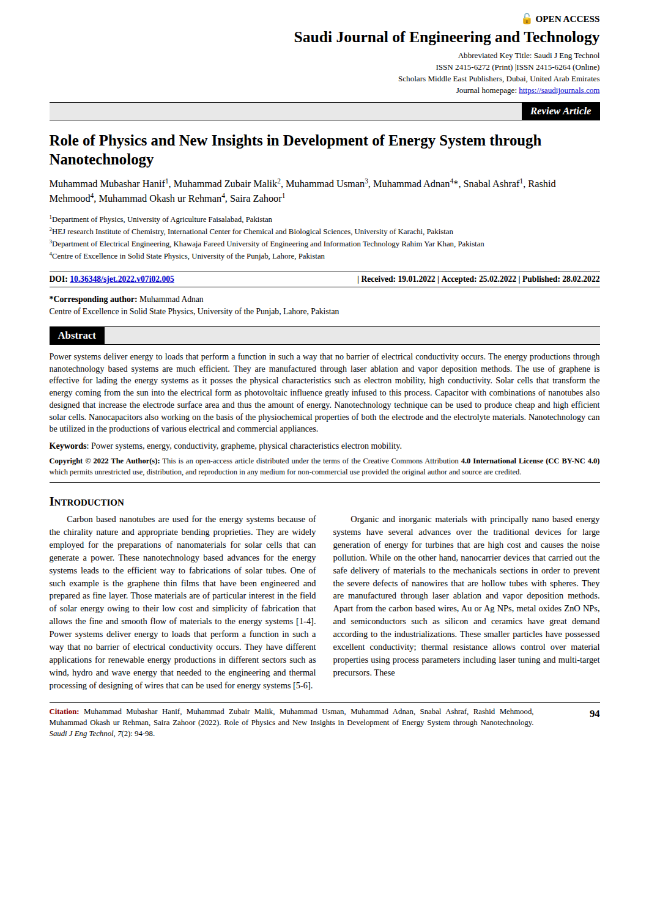🔓 OPEN ACCESS
Saudi Journal of Engineering and Technology
Abbreviated Key Title: Saudi J Eng Technol
ISSN 2415-6272 (Print) |ISSN 2415-6264 (Online)
Scholars Middle East Publishers, Dubai, United Arab Emirates
Journal homepage: https://saudijournals.com
Review Article
Role of Physics and New Insights in Development of Energy System through Nanotechnology
Muhammad Mubashar Hanif1, Muhammad Zubair Malik2, Muhammad Usman3, Muhammad Adnan4*, Snabal Ashraf1, Rashid Mehmood4, Muhammad Okash ur Rehman4, Saira Zahoor1
1Department of Physics, University of Agriculture Faisalabad, Pakistan
2HEJ research Institute of Chemistry, International Center for Chemical and Biological Sciences, University of Karachi, Pakistan
3Department of Electrical Engineering, Khawaja Fareed University of Engineering and Information Technology Rahim Yar Khan, Pakistan
4Centre of Excellence in Solid State Physics, University of the Punjab, Lahore, Pakistan
DOI: 10.36348/sjet.2022.v07i02.005 | Received: 19.01.2022 | Accepted: 25.02.2022 | Published: 28.02.2022
*Corresponding author: Muhammad Adnan
Centre of Excellence in Solid State Physics, University of the Punjab, Lahore, Pakistan
Abstract
Power systems deliver energy to loads that perform a function in such a way that no barrier of electrical conductivity occurs. The energy productions through nanotechnology based systems are much efficient. They are manufactured through laser ablation and vapor deposition methods. The use of graphene is effective for lading the energy systems as it posses the physical characteristics such as electron mobility, high conductivity. Solar cells that transform the energy coming from the sun into the electrical form as photovoltaic influence greatly infused to this process. Capacitor with combinations of nanotubes also designed that increase the electrode surface area and thus the amount of energy. Nanotechnology technique can be used to produce cheap and high efficient solar cells. Nanocapacitors also working on the basis of the physiochemical properties of both the electrode and the electrolyte materials. Nanotechnology can be utilized in the productions of various electrical and commercial appliances.
Keywords: Power systems, energy, conductivity, grapheme, physical characteristics electron mobility.
Copyright © 2022 The Author(s): This is an open-access article distributed under the terms of the Creative Commons Attribution 4.0 International License (CC BY-NC 4.0) which permits unrestricted use, distribution, and reproduction in any medium for non-commercial use provided the original author and source are credited.
Introduction
Carbon based nanotubes are used for the energy systems because of the chirality nature and appropriate bending proprieties. They are widely employed for the preparations of nanomaterials for solar cells that can generate a power. These nanotechnology based advances for the energy systems leads to the efficient way to fabrications of solar tubes. One of such example is the graphene thin films that have been engineered and prepared as fine layer. Those materials are of particular interest in the field of solar energy owing to their low cost and simplicity of fabrication that allows the fine and smooth flow of materials to the energy systems [1-4]. Power systems deliver energy to loads that perform a function in such a way that no barrier of electrical conductivity occurs. They have different applications for renewable energy productions in different sectors such as wind, hydro and wave energy that needed to the engineering and thermal processing of designing of wires that can be used for energy systems [5-6].
Organic and inorganic materials with principally nano based energy systems have several advances over the traditional devices for large generation of energy for turbines that are high cost and causes the noise pollution. While on the other hand, nanocarrier devices that carried out the safe delivery of materials to the mechanicals sections in order to prevent the severe defects of nanowires that are hollow tubes with spheres. They are manufactured through laser ablation and vapor deposition methods. Apart from the carbon based wires, Au or Ag NPs, metal oxides ZnO NPs, and semiconductors such as silicon and ceramics have great demand according to the industrializations. These smaller particles have possessed excellent conductivity; thermal resistance allows control over material properties using process parameters including laser tuning and multi-target precursors. These
Citation: Muhammad Mubashar Hanif, Muhammad Zubair Malik, Muhammad Usman, Muhammad Adnan, Snabal Ashraf, Rashid Mehmood, Muhammad Okash ur Rehman, Saira Zahoor (2022). Role of Physics and New Insights in Development of Energy System through Nanotechnology. Saudi J Eng Technol, 7(2): 94-98.
94